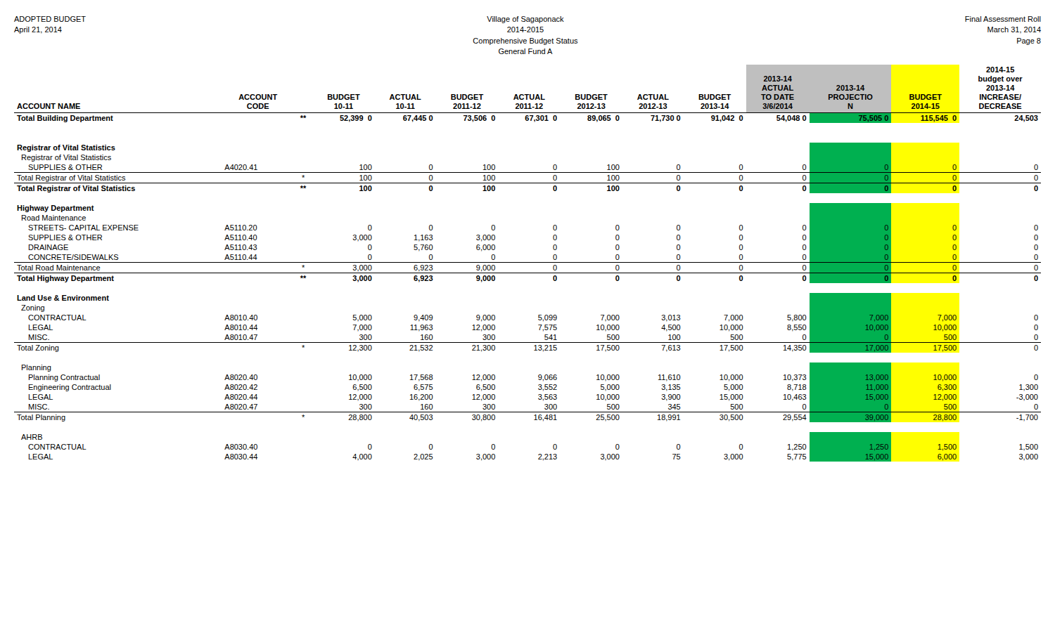ADOPTED BUDGET
April 21, 2014
Village of Sagaponack
2014-2015
Comprehensive Budget Status
General Fund A
Final Assessment Roll
March 31, 2014
Page 8
| ACCOUNT NAME | ACCOUNT CODE | | BUDGET 10-11 | ACTUAL 10-11 | BUDGET 2011-12 | ACTUAL 2011-12 | BUDGET 2012-13 | ACTUAL 2012-13 | BUDGET 2013-14 | 2013-14 ACTUAL TO DATE 3/6/2014 | 2013-14 PROJECTIO N | BUDGET 2014-15 | 2014-15 budget over 2013-14 INCREASE/ DECREASE |
| --- | --- | --- | --- | --- | --- | --- | --- | --- | --- | --- | --- | --- | --- |
| Total Building Department | | ** | 52,399 0 | 67,445 0 | 73,506 0 | 67,301 0 | 89,065 0 | 71,730 0 | 91,042 0 | 54,048 0 | 75,505 0 | 115,545 0 | 24,503 |
| Registrar of Vital Statistics | | | | | | | | | | | | | |
| Registrar of Vital Statistics | | | | | | | | | | | | | |
| SUPPLIES & OTHER | A4020.41 | | 100 | 0 | 100 | 0 | 100 | 0 | 0 | 0 | 0 | 0 | 0 |
| Total Registrar of Vital Statistics | | * | 100 | 0 | 100 | 0 | 100 | 0 | 0 | 0 | 0 | 0 | 0 |
| Total Registrar of Vital Statistics | | ** | 100 | 0 | 100 | 0 | 100 | 0 | 0 | 0 | 0 | 0 | 0 |
| Highway Department | | | | | | | | | | | | | |
| Road Maintenance | | | | | | | | | | | | | |
| STREETS- CAPITAL EXPENSE | A5110.20 | | 0 | 0 | 0 | 0 | 0 | 0 | 0 | 0 | 0 | 0 | 0 |
| SUPPLIES & OTHER | A5110.40 | | 3,000 | 1,163 | 3,000 | 0 | 0 | 0 | 0 | 0 | 0 | 0 | 0 |
| DRAINAGE | A5110.43 | | 0 | 5,760 | 6,000 | 0 | 0 | 0 | 0 | 0 | 0 | 0 | 0 |
| CONCRETE/SIDEWALKS | A5110.44 | | 0 | 0 | 0 | 0 | 0 | 0 | 0 | 0 | 0 | 0 | 0 |
| Total Road Maintenance | | * | 3,000 | 6,923 | 9,000 | 0 | 0 | 0 | 0 | 0 | 0 | 0 | 0 |
| Total Highway Department | | ** | 3,000 | 6,923 | 9,000 | 0 | 0 | 0 | 0 | 0 | 0 | 0 | 0 |
| Land Use & Environment | | | | | | | | | | | | | |
| Zoning | | | | | | | | | | | | | |
| CONTRACTUAL | A8010.40 | | 5,000 | 9,409 | 9,000 | 5,099 | 7,000 | 3,013 | 7,000 | 5,800 | 7,000 | 7,000 | 0 |
| LEGAL | A8010.44 | | 7,000 | 11,963 | 12,000 | 7,575 | 10,000 | 4,500 | 10,000 | 8,550 | 10,000 | 10,000 | 0 |
| MISC. | A8010.47 | | 300 | 160 | 300 | 541 | 500 | 100 | 500 | 0 | 0 | 500 | 0 |
| Total Zoning | | * | 12,300 | 21,532 | 21,300 | 13,215 | 17,500 | 7,613 | 17,500 | 14,350 | 17,000 | 17,500 | 0 |
| Planning | | | | | | | | | | | | | |
| Planning Contractual | A8020.40 | | 10,000 | 17,568 | 12,000 | 9,066 | 10,000 | 11,610 | 10,000 | 10,373 | 13,000 | 10,000 | 0 |
| Engineering Contractual | A8020.42 | | 6,500 | 6,575 | 6,500 | 3,552 | 5,000 | 3,135 | 5,000 | 8,718 | 11,000 | 6,300 | 1,300 |
| LEGAL | A8020.44 | | 12,000 | 16,200 | 12,000 | 3,563 | 10,000 | 3,900 | 15,000 | 10,463 | 15,000 | 12,000 | -3,000 |
| MISC. | A8020.47 | | 300 | 160 | 300 | 300 | 500 | 345 | 500 | 0 | 0 | 500 | 0 |
| Total Planning | | * | 28,800 | 40,503 | 30,800 | 16,481 | 25,500 | 18,991 | 30,500 | 29,554 | 39,000 | 28,800 | -1,700 |
| AHRB | | | | | | | | | | | | | |
| CONTRACTUAL | A8030.40 | | 0 | 0 | 0 | 0 | 0 | 0 | 0 | 1,250 | 1,250 | 1,500 | 1,500 |
| LEGAL | A8030.44 | | 4,000 | 2,025 | 3,000 | 2,213 | 3,000 | 75 | 3,000 | 5,775 | 15,000 | 6,000 | 3,000 |